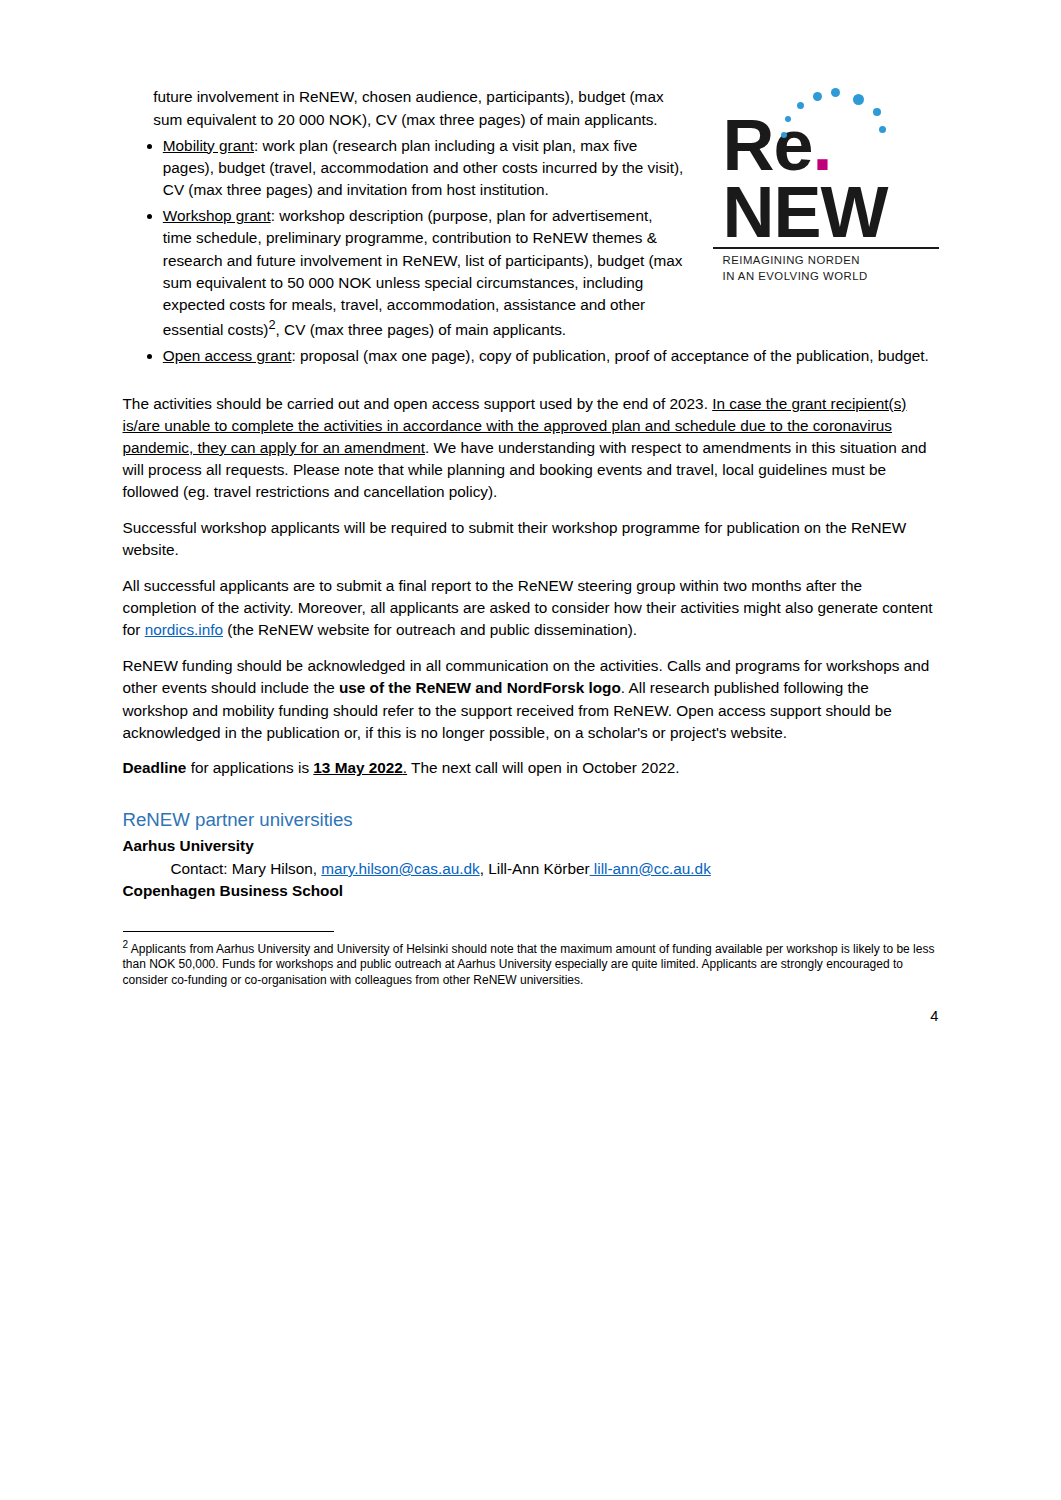Re.
NEW
REIMAGINING NORDEN
IN AN EVOLVING WORLD
future involvement in ReNEW, chosen audience, participants), budget (max sum equivalent to 20 000 NOK), CV (max three pages) of main applicants.
Mobility grant: work plan (research plan including a visit plan, max five pages), budget (travel, accommodation and other costs incurred by the visit), CV (max three pages) and invitation from host institution.
Workshop grant: workshop description (purpose, plan for advertisement, time schedule, preliminary programme, contribution to ReNEW themes & research and future involvement in ReNEW, list of participants), budget (max sum equivalent to 50 000 NOK unless special circumstances, including expected costs for meals, travel, accommodation, assistance and other essential costs)2, CV (max three pages) of main applicants.
Open access grant: proposal (max one page), copy of publication, proof of acceptance of the publication, budget.
The activities should be carried out and open access support used by the end of 2023. In case the grant recipient(s) is/are unable to complete the activities in accordance with the approved plan and schedule due to the coronavirus pandemic, they can apply for an amendment. We have understanding with respect to amendments in this situation and will process all requests. Please note that while planning and booking events and travel, local guidelines must be followed (eg. travel restrictions and cancellation policy).
Successful workshop applicants will be required to submit their workshop programme for publication on the ReNEW website.
All successful applicants are to submit a final report to the ReNEW steering group within two months after the completion of the activity. Moreover, all applicants are asked to consider how their activities might also generate content for nordics.info (the ReNEW website for outreach and public dissemination).
ReNEW funding should be acknowledged in all communication on the activities. Calls and programs for workshops and other events should include the use of the ReNEW and NordForsk logo. All research published following the workshop and mobility funding should refer to the support received from ReNEW. Open access support should be acknowledged in the publication or, if this is no longer possible, on a scholar's or project's website.
Deadline for applications is 13 May 2022. The next call will open in October 2022.
ReNEW partner universities
Aarhus University
Contact: Mary Hilson, mary.hilson@cas.au.dk, Lill-Ann Körber lill-ann@cc.au.dk
Copenhagen Business School
2 Applicants from Aarhus University and University of Helsinki should note that the maximum amount of funding available per workshop is likely to be less than NOK 50,000. Funds for workshops and public outreach at Aarhus University especially are quite limited. Applicants are strongly encouraged to consider co-funding or co-organisation with colleagues from other ReNEW universities.
4